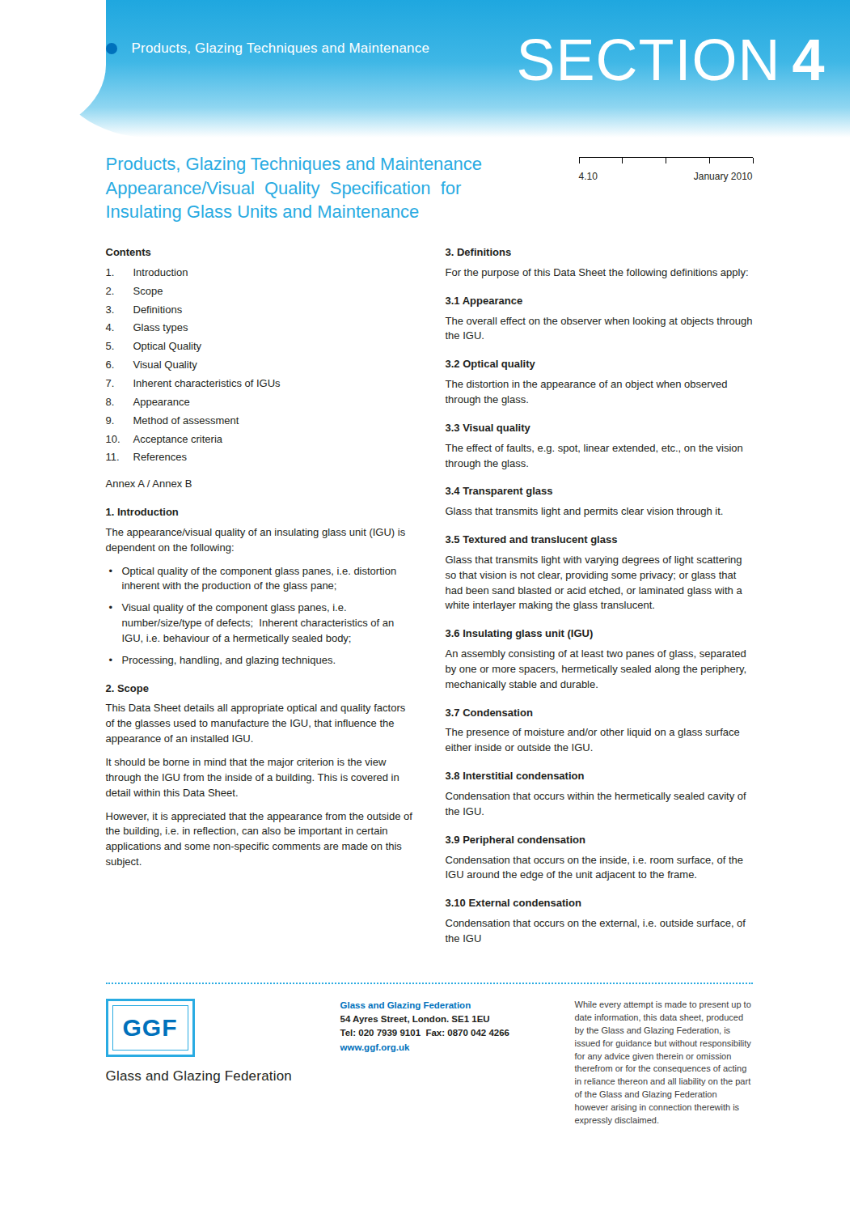Products, Glazing Techniques and Maintenance
SECTION4
Products, Glazing Techniques and Maintenance Appearance/Visual Quality Specification for Insulating Glass Units and Maintenance
4.10 January 2010
Contents
Introduction
Scope
Definitions
Glass types
Optical Quality
Visual Quality
Inherent characteristics of IGUs
Appearance
Method of assessment
Acceptance criteria
References
Annex A / Annex B
1. Introduction
The appearance/visual quality of an insulating glass unit (IGU) is dependent on the following:
Optical quality of the component glass panes, i.e. distortion inherent with the production of the glass pane;
Visual quality of the component glass panes, i.e. number/size/type of defects; Inherent characteristics of an IGU, i.e. behaviour of a hermetically sealed body;
Processing, handling, and glazing techniques.
2. Scope
This Data Sheet details all appropriate optical and quality factors of the glasses used to manufacture the IGU, that influence the appearance of an installed IGU.
It should be borne in mind that the major criterion is the view through the IGU from the inside of a building. This is covered in detail within this Data Sheet.
However, it is appreciated that the appearance from the outside of the building, i.e. in reflection, can also be important in certain applications and some non-specific comments are made on this subject.
3. Definitions
For the purpose of this Data Sheet the following definitions apply:
3.1 Appearance
The overall effect on the observer when looking at objects through the IGU.
3.2 Optical quality
The distortion in the appearance of an object when observed through the glass.
3.3 Visual quality
The effect of faults, e.g. spot, linear extended, etc., on the vision through the glass.
3.4 Transparent glass
Glass that transmits light and permits clear vision through it.
3.5 Textured and translucent glass
Glass that transmits light with varying degrees of light scattering so that vision is not clear, providing some privacy; or glass that had been sand blasted or acid etched, or laminated glass with a white interlayer making the glass translucent.
3.6 Insulating glass unit (IGU)
An assembly consisting of at least two panes of glass, separated by one or more spacers, hermetically sealed along the periphery, mechanically stable and durable.
3.7 Condensation
The presence of moisture and/or other liquid on a glass surface either inside or outside the IGU.
3.8 Interstitial condensation
Condensation that occurs within the hermetically sealed cavity of the IGU.
3.9 Peripheral condensation
Condensation that occurs on the inside, i.e. room surface, of the IGU around the edge of the unit adjacent to the frame.
3.10 External condensation
Condensation that occurs on the external, i.e. outside surface, of the IGU
GGF
Glass and Glazing Federation
Glass and Glazing Federation
54 Ayres Street, London. SE1 1EU
Tel: 020 7939 9101 Fax: 0870 042 4266
www.ggf.org.uk
While every attempt is made to present up to date information, this data sheet, produced by the Glass and Glazing Federation, is issued for guidance but without responsibility for any advice given therein or omission therefrom or for the consequences of acting in reliance thereon and all liability on the part of the Glass and Glazing Federation however arising in connection therewith is expressly disclaimed.